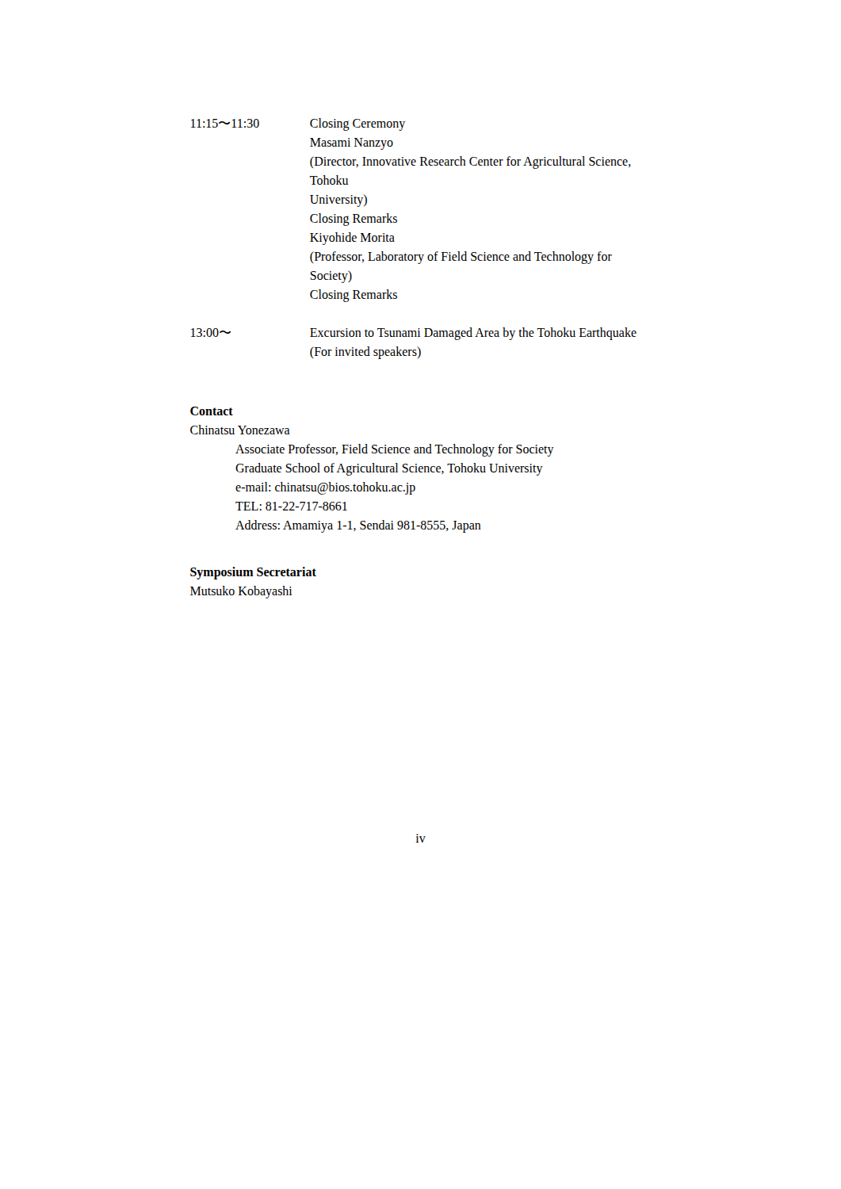| 11:15〜11:30 | Closing Ceremony |
| | Masami Nanzyo |
| | (Director, Innovative Research Center for Agricultural Science, Tohoku |
| | University) |
| | Closing Remarks |
| | Kiyohide Morita |
| | (Professor, Laboratory of Field Science and Technology for Society) |
| | Closing Remarks |
| 13:00〜 | Excursion to Tsunami Damaged Area by the Tohoku Earthquake |
| | (For invited speakers) |
Contact
Chinatsu Yonezawa
Associate Professor, Field Science and Technology for Society
Graduate School of Agricultural Science, Tohoku University
e-mail: chinatsu@bios.tohoku.ac.jp
TEL: 81-22-717-8661
Address: Amamiya 1-1, Sendai 981-8555, Japan
Symposium Secretariat
Mutsuko Kobayashi
iv